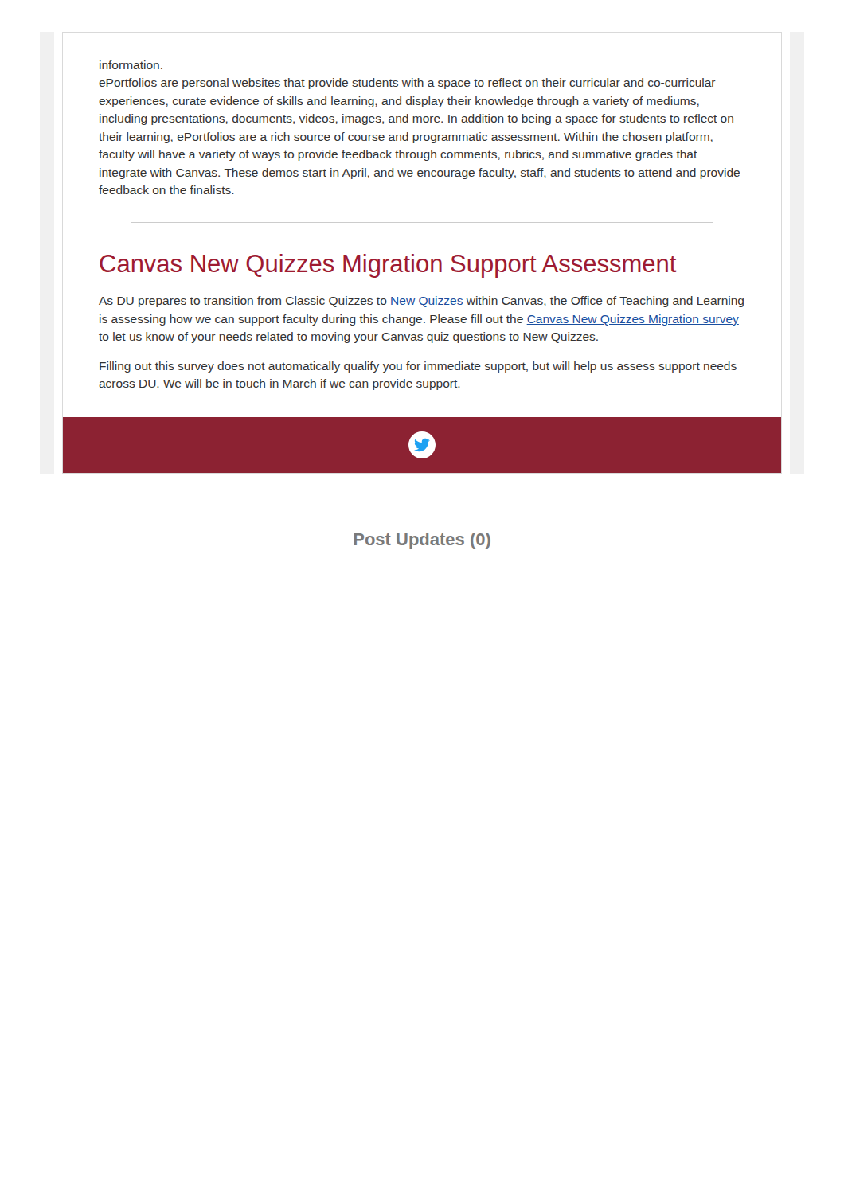information.
ePortfolios are personal websites that provide students with a space to reflect on their curricular and co-curricular experiences, curate evidence of skills and learning, and display their knowledge through a variety of mediums, including presentations, documents, videos, images, and more. In addition to being a space for students to reflect on their learning, ePortfolios are a rich source of course and programmatic assessment. Within the chosen platform, faculty will have a variety of ways to provide feedback through comments, rubrics, and summative grades that integrate with Canvas. These demos start in April, and we encourage faculty, staff, and students to attend and provide feedback on the finalists.
Canvas New Quizzes Migration Support Assessment
As DU prepares to transition from Classic Quizzes to New Quizzes within Canvas, the Office of Teaching and Learning is assessing how we can support faculty during this change. Please fill out the Canvas New Quizzes Migration survey to let us know of your needs related to moving your Canvas quiz questions to New Quizzes.
Filling out this survey does not automatically qualify you for immediate support, but will help us assess support needs across DU. We will be in touch in March if we can provide support.
Post Updates (0)